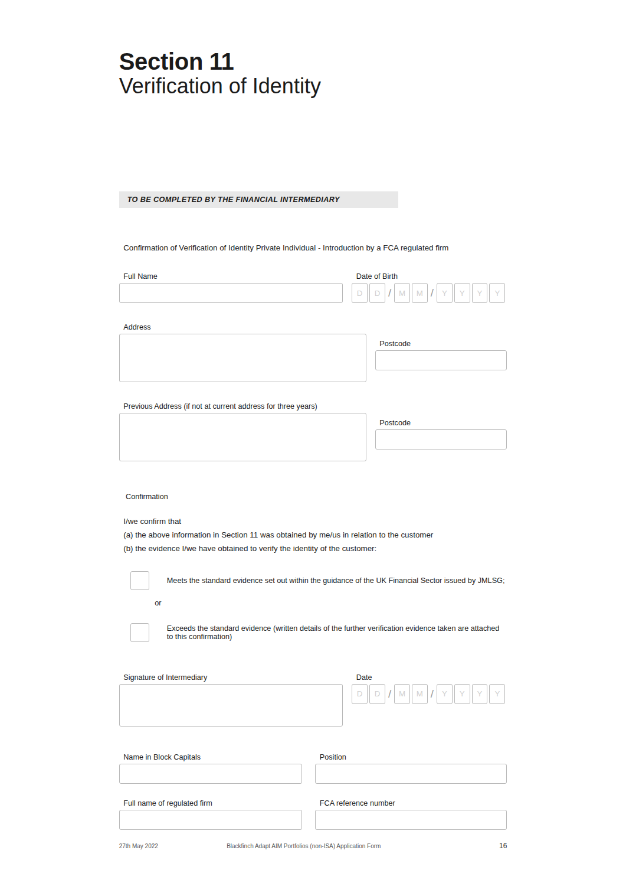Section 11Verification of Identity
TO BE COMPLETED BY THE FINANCIAL INTERMEDIARY
Confirmation of Verification of Identity Private Individual - Introduction by a FCA regulated firm
Full Name
Date of Birth
D
D
/
M
M
/
Y
Y
Y
Y
Address
Postcode
Previous Address (if not at current address for three years)
Postcode
Confirmation
I/we confirm that
(a) the above information in Section 11 was obtained by me/us in relation to the customer
(b) the evidence I/we have obtained to verify the identity of the customer:
Meets the standard evidence set out within the guidance of the UK Financial Sector issued by JMLSG;
or
Exceeds the standard evidence (written details of the further verification evidence taken are attached to this confirmation)
Signature of Intermediary
Date
D
D
/
M
M
/
Y
Y
Y
Y
Name in Block Capitals
Full name of regulated firm
Position
FCA reference number
27th May 2022
Blackfinch Adapt AIM Portfolios (non-ISA) Application Form
16